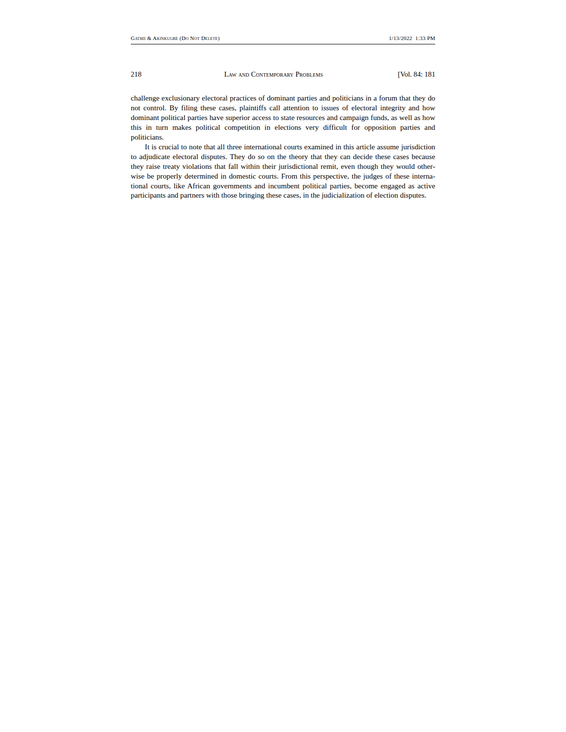Gathii & Akinkugbe (Do Not Delete)
1/13/2022 1:33 PM
218
Law and Contemporary Problems
[Vol. 84: 181
challenge exclusionary electoral practices of dominant parties and politicians in a forum that they do not control. By filing these cases, plaintiffs call attention to issues of electoral integrity and how dominant political parties have superior access to state resources and campaign funds, as well as how this in turn makes political competition in elections very difficult for opposition parties and politicians.
It is crucial to note that all three international courts examined in this article assume jurisdiction to adjudicate electoral disputes. They do so on the theory that they can decide these cases because they raise treaty violations that fall within their jurisdictional remit, even though they would otherwise be properly determined in domestic courts. From this perspective, the judges of these international courts, like African governments and incumbent political parties, become engaged as active participants and partners with those bringing these cases, in the judicialization of election disputes.